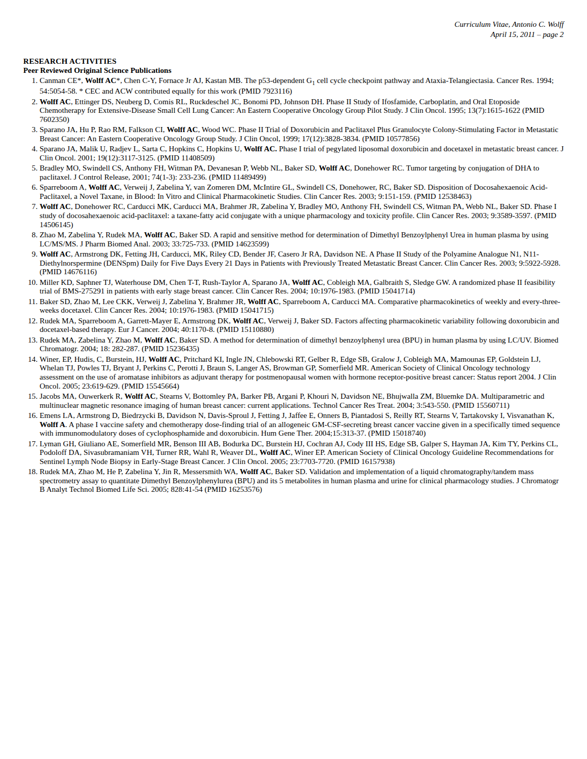Curriculum Vitae, Antonio C. Wolff
April 15, 2011 – page 2
RESEARCH ACTIVITIES
Peer Reviewed Original Science Publications
Canman CE*, Wolff AC*, Chen C-Y, Fornace Jr AJ, Kastan MB. The p53-dependent G1 cell cycle checkpoint pathway and Ataxia-Telangiectasia. Cancer Res. 1994; 54:5054-58. * CEC and ACW contributed equally for this work (PMID 7923116)
Wolff AC, Ettinger DS, Neuberg D, Comis RL, Ruckdeschel JC, Bonomi PD, Johnson DH. Phase II Study of Ifosfamide, Carboplatin, and Oral Etoposide Chemotherapy for Extensive-Disease Small Cell Lung Cancer: An Eastern Cooperative Oncology Group Pilot Study. J Clin Oncol. 1995; 13(7):1615-1622 (PMID 7602350)
Sparano JA, Hu P, Rao RM, Falkson CI, Wolff AC, Wood WC. Phase II Trial of Doxorubicin and Paclitaxel Plus Granulocyte Colony-Stimulating Factor in Metastatic Breast Cancer: An Eastern Cooperative Oncology Group Study. J Clin Oncol, 1999; 17(12):3828-3834. (PMID 10577856)
Sparano JA, Malik U, Radjev L, Sarta C, Hopkins C, Hopkins U, Wolff AC. Phase I trial of pegylated liposomal doxorubicin and docetaxel in metastatic breast cancer. J Clin Oncol. 2001; 19(12):3117-3125. (PMID 11408509)
Bradley MO, Swindell CS, Anthony FH, Witman PA, Devanesan P, Webb NL, Baker SD, Wolff AC, Donehower RC. Tumor targeting by conjugation of DHA to paclitaxel. J Control Release, 2001; 74(1-3): 233-236. (PMID 11489499)
Sparreboom A, Wolff AC, Verweij J, Zabelina Y, van Zomeren DM, McIntire GL, Swindell CS, Donehower, RC, Baker SD. Disposition of Docosahexaenoic Acid-Paclitaxel, a Novel Taxane, in Blood: In Vitro and Clinical Pharmacokinetic Studies. Clin Cancer Res. 2003; 9:151-159. (PMID 12538463)
Wolff AC, Donehower RC, Carducci MK, Carducci MA, Brahmer JR, Zabelina Y, Bradley MO, Anthony FH, Swindell CS, Witman PA, Webb NL, Baker SD. Phase I study of docosahexaenoic acid-paclitaxel: a taxane-fatty acid conjugate with a unique pharmacology and toxicity profile. Clin Cancer Res. 2003; 9:3589-3597. (PMID 14506145)
Zhao M, Zabelina Y, Rudek MA, Wolff AC, Baker SD. A rapid and sensitive method for determination of Dimethyl Benzoylphenyl Urea in human plasma by using LC/MS/MS. J Pharm Biomed Anal. 2003; 33:725-733. (PMID 14623599)
Wolff AC, Armstrong DK, Fetting JH, Carducci, MK, Riley CD, Bender JF, Casero Jr RA, Davidson NE. A Phase II Study of the Polyamine Analogue N1, N11-Diethylnorspermine (DENSpm) Daily for Five Days Every 21 Days in Patients with Previously Treated Metastatic Breast Cancer. Clin Cancer Res. 2003; 9:5922-5928. (PMID 14676116)
Miller KD, Saphner TJ, Waterhouse DM, Chen T-T, Rush-Taylor A, Sparano JA, Wolff AC, Cobleigh MA, Galbraith S, Sledge GW. A randomized phase II feasibility trial of BMS-275291 in patients with early stage breast cancer. Clin Cancer Res. 2004; 10:1976-1983. (PMID 15041714)
Baker SD, Zhao M, Lee CKK, Verweij J, Zabelina Y, Brahmer JR, Wolff AC, Sparreboom A, Carducci MA. Comparative pharmacokinetics of weekly and every-three-weeks docetaxel. Clin Cancer Res. 2004; 10:1976-1983. (PMID 15041715)
Rudek MA, Sparreboom A, Garrett-Mayer E, Armstrong DK, Wolff AC, Verweij J, Baker SD. Factors affecting pharmacokinetic variability following doxorubicin and docetaxel-based therapy. Eur J Cancer. 2004; 40:1170-8. (PMID 15110880)
Rudek MA, Zabelina Y, Zhao M, Wolff AC, Baker SD. A method for determination of dimethyl benzoylphenyl urea (BPU) in human plasma by using LC/UV. Biomed Chromatogr. 2004; 18: 282-287. (PMID 15236435)
Winer, EP, Hudis, C, Burstein, HJ, Wolff AC, Pritchard KI, Ingle JN, Chlebowski RT, Gelber R, Edge SB, Gralow J, Cobleigh MA, Mamounas EP, Goldstein LJ, Whelan TJ, Powles TJ, Bryant J, Perkins C, Perotti J, Braun S, Langer AS, Browman GP, Somerfield MR. American Society of Clinical Oncology technology assessment on the use of aromatase inhibitors as adjuvant therapy for postmenopausal women with hormone receptor-positive breast cancer: Status report 2004. J Clin Oncol. 2005; 23:619-629. (PMID 15545664)
Jacobs MA, Ouwerkerk R, Wolff AC, Stearns V, Bottomley PA, Barker PB, Argani P, Khouri N, Davidson NE, Bhujwalla ZM, Bluemke DA. Multiparametric and multinuclear magnetic resonance imaging of human breast cancer: current applications. Technol Cancer Res Treat. 2004; 3:543-550. (PMID 15560711)
Emens LA, Armstrong D, Biedrzycki B, Davidson N, Davis-Sproul J, Fetting J, Jaffee E, Onners B, Piantadosi S, Reilly RT, Stearns V, Tartakovsky I, Visvanathan K, Wolff A. A phase I vaccine safety and chemotherapy dose-finding trial of an allogeneic GM-CSF-secreting breast cancer vaccine given in a specifically timed sequence with immunomodulatory doses of cyclophosphamide and doxorubicin. Hum Gene Ther. 2004;15:313-37. (PMID 15018740)
Lyman GH, Giuliano AE, Somerfield MR, Benson III AB, Bodurka DC, Burstein HJ, Cochran AJ, Cody III HS, Edge SB, Galper S, Hayman JA, Kim TY, Perkins CL, Podoloff DA, Sivasubramaniam VH, Turner RR, Wahl R, Weaver DL, Wolff AC, Winer EP. American Society of Clinical Oncology Guideline Recommendations for Sentinel Lymph Node Biopsy in Early-Stage Breast Cancer. J Clin Oncol. 2005; 23:7703-7720. (PMID 16157938)
Rudek MA, Zhao M, He P, Zabelina Y, Jin R, Messersmith WA, Wolff AC, Baker SD. Validation and implementation of a liquid chromatography/tandem mass spectrometry assay to quantitate Dimethyl Benzoylphenylurea (BPU) and its 5 metabolites in human plasma and urine for clinical pharmacology studies. J Chromatogr B Analyt Technol Biomed Life Sci. 2005; 828:41-54 (PMID 16253576)